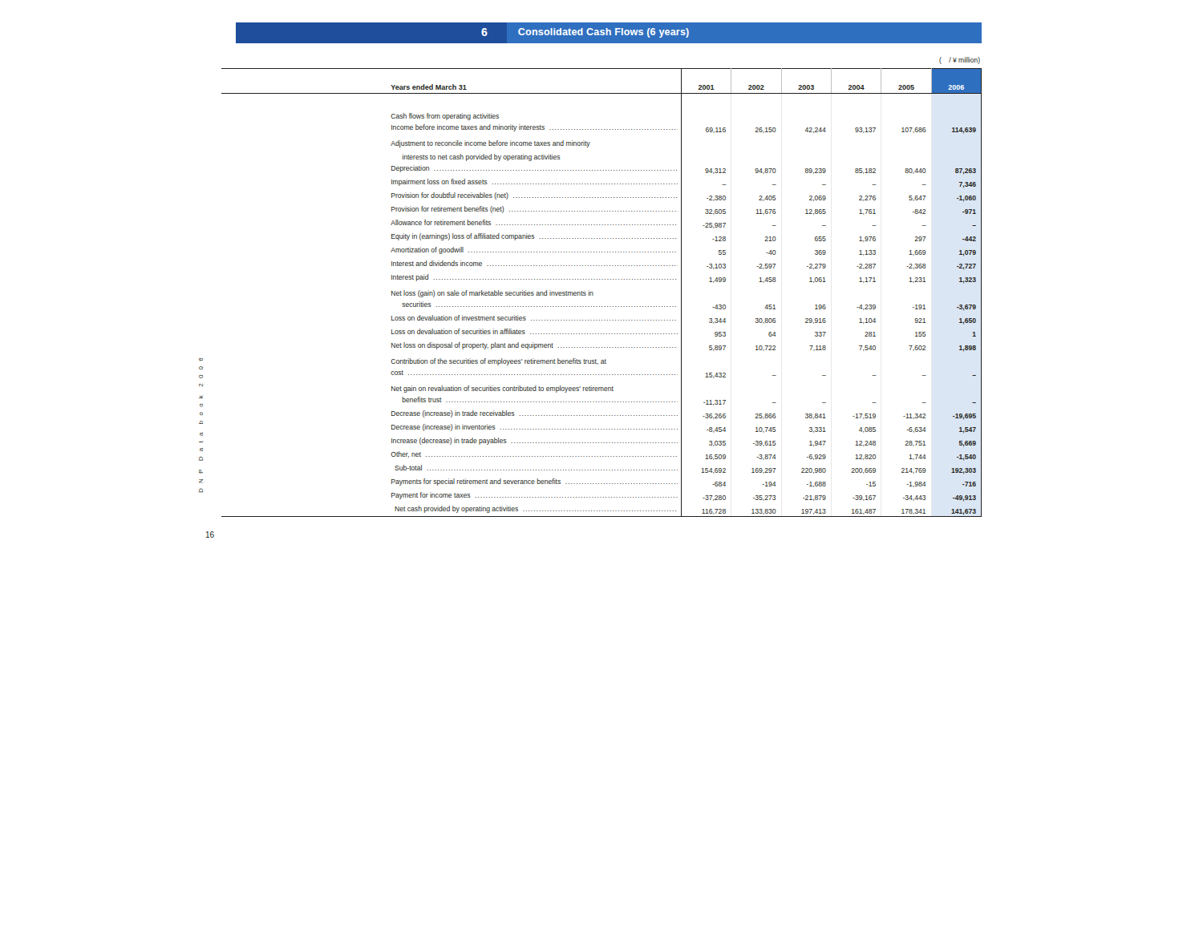6
Consolidated Cash Flows (6 years)
( / ¥ million)
| | Years ended March 31 | 2001 | 2002 | 2003 | 2004 | 2005 | 2006 |
| --- | --- | --- | --- | --- | --- | --- | --- |
| | Cash flows from operating activities | | | | | | |
| | Income before income taxes and minority interests | 69,116 | 26,150 | 42,244 | 93,137 | 107,686 | 114,639 |
| | Adjustment to reconcile income before income taxes and minority | | | | | | |
| | interests to net cash porvided by operating activities | | | | | | |
| | Depreciation | 94,312 | 94,870 | 89,239 | 85,182 | 80,440 | 87,263 |
| | Impairment loss on fixed assets | – | – | – | – | – | 7,346 |
| | Provision for doubtful receivables (net) | -2,380 | 2,405 | 2,069 | 2,276 | 5,647 | -1,060 |
| | Provision for retirement benefits (net) | 32,605 | 11,676 | 12,865 | 1,761 | -842 | -971 |
| | Allowance for retirement benefits | -25,987 | – | – | – | – | – |
| | Equity in (earnings) loss of affiliated companies | -128 | 210 | 655 | 1,976 | 297 | -442 |
| | Amortization of goodwill | 55 | -40 | 369 | 1,133 | 1,669 | 1,079 |
| | Interest and dividends income | -3,103 | -2,597 | -2,279 | -2,287 | -2,368 | -2,727 |
| | Interest paid | 1,499 | 1,458 | 1,061 | 1,171 | 1,231 | 1,323 |
| | Net loss (gain) on sale of marketable securities and investments in | | | | | | |
| | securities | -430 | 451 | 196 | -4,239 | -191 | -3,679 |
| | Loss on devaluation of investment securities | 3,344 | 30,806 | 29,916 | 1,104 | 921 | 1,650 |
| | Loss on devaluation of securities in affiliates | 953 | 64 | 337 | 281 | 155 | 1 |
| | Net loss on disposal of property, plant and equipment | 5,897 | 10,722 | 7,118 | 7,540 | 7,602 | 1,898 |
| | Contribution of the securities of employees' retirement benefits trust, at | | | | | | |
| | cost | 15,432 | – | – | – | – | – |
| | Net gain on revaluation of securities contributed to employees' retirement | | | | | | |
| | benefits trust | -11,317 | – | – | – | – | – |
| | Decrease (increase) in trade receivables | -36,266 | 25,866 | 38,841 | -17,519 | -11,342 | -19,695 |
| | Decrease (increase) in inventories | -8,454 | 10,745 | 3,331 | 4,085 | -6,634 | 1,547 |
| | Increase (decrease) in trade payables | 3,035 | -39,615 | 1,947 | 12,248 | 28,751 | 5,669 |
| | Other, net | 16,509 | -3,874 | -6,929 | 12,820 | 1,744 | -1,540 |
| | Sub-total | 154,692 | 169,297 | 220,980 | 200,669 | 214,769 | 192,303 |
| | Payments for special retirement and severance benefits | -684 | -194 | -1,688 | -15 | -1,984 | -716 |
| | Payment for income taxes | -37,280 | -35,273 | -21,879 | -39,167 | -34,443 | -49,913 |
| | Net cash provided by operating activities | 116,728 | 133,830 | 197,413 | 161,487 | 178,341 | 141,673 |
D N P D a t a b o o k 2 0 0 6
16